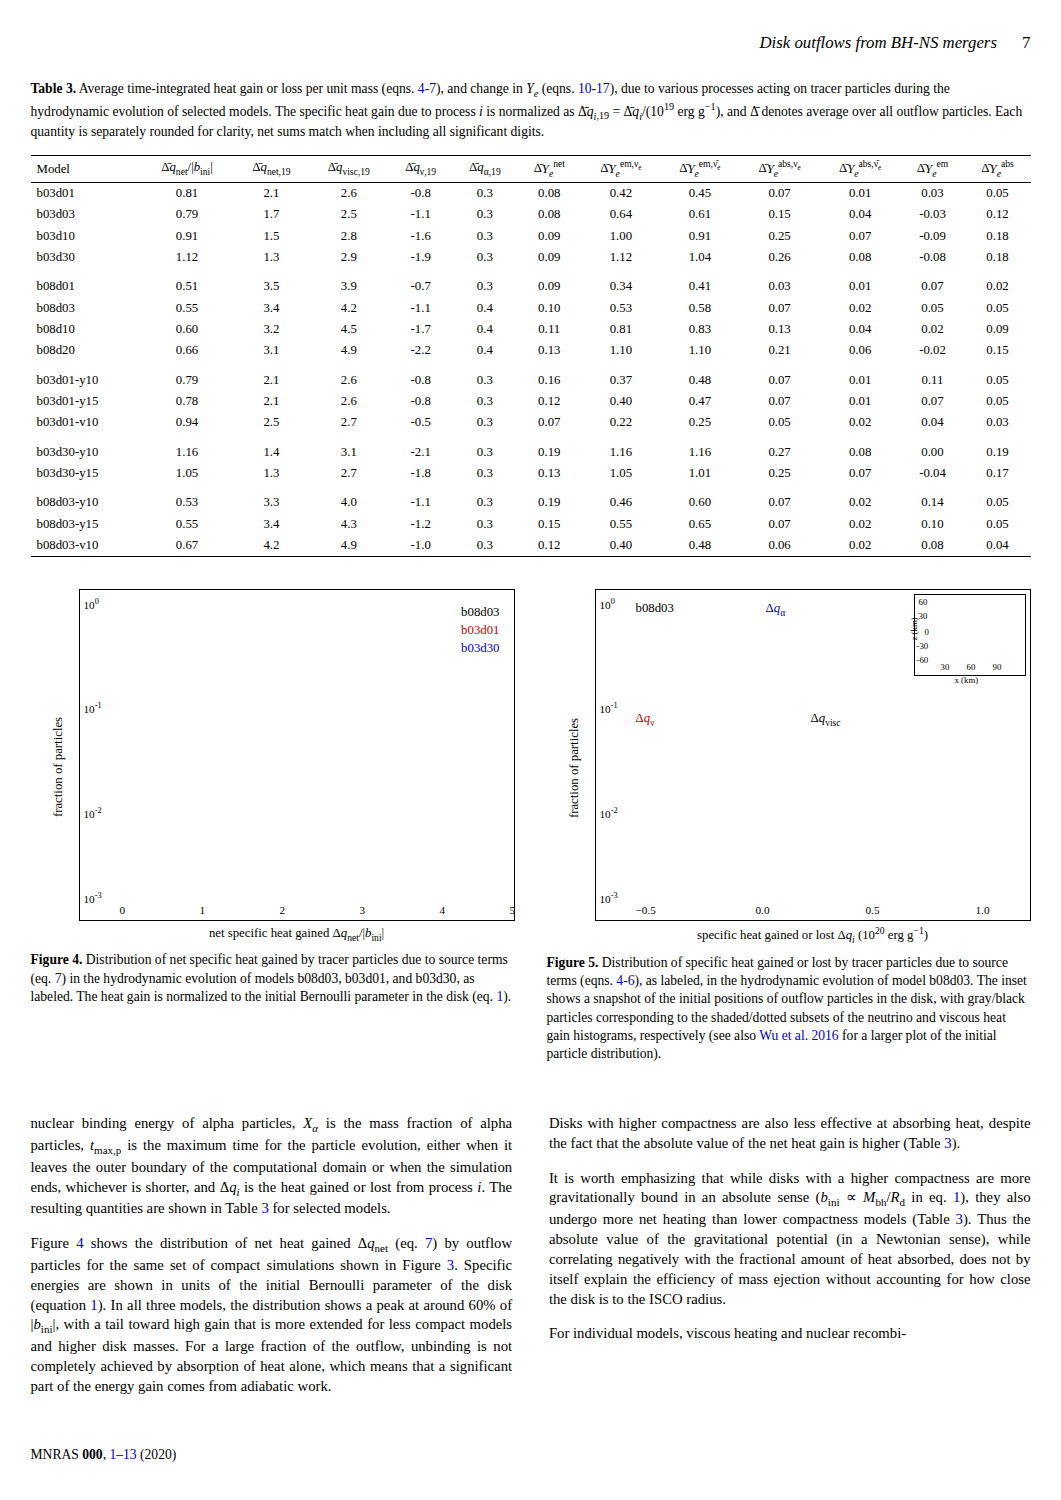Disk outflows from BH-NS mergers 7
Table 3. Average time-integrated heat gain or loss per unit mass (eqns. 4-7), and change in Ye (eqns. 10-17), due to various processes acting on tracer particles during the hydrodynamic evolution of selected models. The specific heat gain due to process i is normalized as Δ̄qi,19 = Δ̄qi/(1019 erg g−1), and Δ̄ denotes average over all outflow particles. Each quantity is separately rounded for clarity, net sums match when including all significant digits.
| Model | Δ̄ q net // b ini / | Δ̄ q net,19 | Δ̄ q visc,19 | Δ̄ q ν,19 | Δ̄ q α,19 | Δ̄ Y e net | Δ̄ Y e em,ν e | Δ̄ Y e em,ν̄ e | Δ̄ Y e abs,ν e | Δ̄ Y e abs,ν̄ e | Δ̄ Y e em | Δ̄ Y e abs |
| --- | --- | --- | --- | --- | --- | --- | --- | --- | --- | --- | --- | --- |
| b03d01 | 0.81 | 2.1 | 2.6 | -0.8 | 0.3 | 0.08 | 0.42 | 0.45 | 0.07 | 0.01 | 0.03 | 0.05 |
| b03d03 | 0.79 | 1.7 | 2.5 | -1.1 | 0.3 | 0.08 | 0.64 | 0.61 | 0.15 | 0.04 | -0.03 | 0.12 |
| b03d10 | 0.91 | 1.5 | 2.8 | -1.6 | 0.3 | 0.09 | 1.00 | 0.91 | 0.25 | 0.07 | -0.09 | 0.18 |
| b03d30 | 1.12 | 1.3 | 2.9 | -1.9 | 0.3 | 0.09 | 1.12 | 1.04 | 0.26 | 0.08 | -0.08 | 0.18 |
| b08d01 | 0.51 | 3.5 | 3.9 | -0.7 | 0.3 | 0.09 | 0.34 | 0.41 | 0.03 | 0.01 | 0.07 | 0.02 |
| b08d03 | 0.55 | 3.4 | 4.2 | -1.1 | 0.4 | 0.10 | 0.53 | 0.58 | 0.07 | 0.02 | 0.05 | 0.05 |
| b08d10 | 0.60 | 3.2 | 4.5 | -1.7 | 0.4 | 0.11 | 0.81 | 0.83 | 0.13 | 0.04 | 0.02 | 0.09 |
| b08d20 | 0.66 | 3.1 | 4.9 | -2.2 | 0.4 | 0.13 | 1.10 | 1.10 | 0.21 | 0.06 | -0.02 | 0.15 |
| b03d01-y10 | 0.79 | 2.1 | 2.6 | -0.8 | 0.3 | 0.16 | 0.37 | 0.48 | 0.07 | 0.01 | 0.11 | 0.05 |
| b03d01-y15 | 0.78 | 2.1 | 2.6 | -0.8 | 0.3 | 0.12 | 0.40 | 0.47 | 0.07 | 0.01 | 0.07 | 0.05 |
| b03d01-v10 | 0.94 | 2.5 | 2.7 | -0.5 | 0.3 | 0.07 | 0.22 | 0.25 | 0.05 | 0.02 | 0.04 | 0.03 |
| b03d30-y10 | 1.16 | 1.4 | 3.1 | -2.1 | 0.3 | 0.19 | 1.16 | 1.16 | 0.27 | 0.08 | 0.00 | 0.19 |
| b03d30-y15 | 1.05 | 1.3 | 2.7 | -1.8 | 0.3 | 0.13 | 1.05 | 1.01 | 0.25 | 0.07 | -0.04 | 0.17 |
| b08d03-y10 | 0.53 | 3.3 | 4.0 | -1.1 | 0.3 | 0.19 | 0.46 | 0.60 | 0.07 | 0.02 | 0.14 | 0.05 |
| b08d03-y15 | 0.55 | 3.4 | 4.3 | -1.2 | 0.3 | 0.15 | 0.55 | 0.65 | 0.07 | 0.02 | 0.10 | 0.05 |
| b08d03-v10 | 0.67 | 4.2 | 4.9 | -1.0 | 0.3 | 0.12 | 0.40 | 0.48 | 0.06 | 0.02 | 0.08 | 0.04 |
fraction of particles
100
10-1
10-2
10-3
b08d03
b03d01
b03d30
0
1
2
3
4
5
net specific heat gained Δqnet/|bini|
Figure 4. Distribution of net specific heat gained by tracer particles due to source terms (eq. 7) in the hydrodynamic evolution of models b08d03, b03d01, and b03d30, as labeled. The heat gain is normalized to the initial Bernoulli parameter in the disk (eq. 1).
fraction of particles
100
10-1
10-2
10-3
b08d03
Δqα
Δqν
Δqvisc
60
30
0
-30
-60
z (km)
30
60
90
x (km)
−0.5
0.0
0.5
1.0
specific heat gained or lost Δqi (1020 erg g−1)
Figure 5. Distribution of specific heat gained or lost by tracer particles due to source terms (eqns. 4-6), as labeled, in the hydrodynamic evolution of model b08d03. The inset shows a snapshot of the initial positions of outflow particles in the disk, with gray/black particles corresponding to the shaded/dotted subsets of the neutrino and viscous heat gain histograms, respectively (see also Wu et al. 2016 for a larger plot of the initial particle distribution).
nuclear binding energy of alpha particles, Xα is the mass fraction of alpha particles, tmax,p is the maximum time for the particle evolution, either when it leaves the outer boundary of the computational domain or when the simulation ends, whichever is shorter, and Δqi is the heat gained or lost from process i. The resulting quantities are shown in Table 3 for selected models.
Figure 4 shows the distribution of net heat gained Δqnet (eq. 7) by outflow particles for the same set of compact simulations shown in Figure 3. Specific energies are shown in units of the initial Bernoulli parameter of the disk (equation 1). In all three models, the distribution shows a peak at around 60% of |bini|, with a tail toward high gain that is more extended for less compact models and higher disk masses. For a large fraction of the outflow, unbinding is not completely achieved by absorption of heat alone, which means that a significant part of the energy gain comes from adiabatic work.
Disks with higher compactness are also less effective at absorbing heat, despite the fact that the absolute value of the net heat gain is higher (Table 3).
It is worth emphasizing that while disks with a higher compactness are more gravitationally bound in an absolute sense (bini ∝ Mbh/Rd in eq. 1), they also undergo more net heating than lower compactness models (Table 3). Thus the absolute value of the gravitational potential (in a Newtonian sense), while correlating negatively with the fractional amount of heat absorbed, does not by itself explain the efficiency of mass ejection without accounting for how close the disk is to the ISCO radius.
For individual models, viscous heating and nuclear recombi-
MNRAS 000, 1–13 (2020)